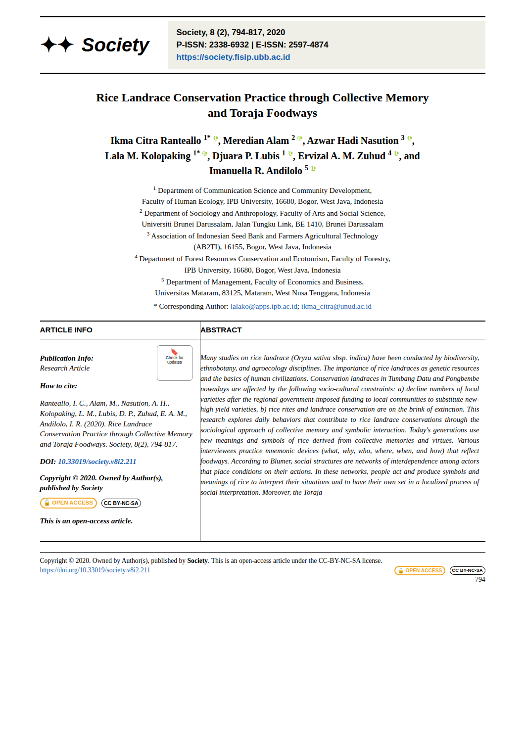✦✦
Society
Society, 8 (2), 794-817, 2020
P-ISSN: 2338-6932 | E-ISSN: 2597-4874
https://society.fisip.ubb.ac.id
Rice Landrace Conservation Practice through Collective Memory
and Toraja Foodways
Ikma Citra Ranteallo 1* iD, Meredian Alam 2 iD, Azwar Hadi Nasution 3 iD,
Lala M. Kolopaking 1* iD, Djuara P. Lubis 1 iD, Ervizal A. M. Zuhud 4 iD, and
Imanuella R. Andilolo 5 iD
1 Department of Communication Science and Community Development,
Faculty of Human Ecology, IPB University, 16680, Bogor, West Java, Indonesia
2 Department of Sociology and Anthropology, Faculty of Arts and Social Science,
Universiti Brunei Darussalam, Jalan Tungku Link, BE 1410, Brunei Darussalam
3 Association of Indonesian Seed Bank and Farmers Agricultural Technology
(AB2TI), 16155, Bogor, West Java, Indonesia
4 Department of Forest Resources Conservation and Ecotourism, Faculty of Forestry,
IPB University, 16680, Bogor, West Java, Indonesia
5 Department of Management, Faculty of Economics and Business,
Universitas Mataram, 83125, Mataram, West Nusa Tenggara, Indonesia
* Corresponding Author: lalako@apps.ipb.ac.id; ikma_citra@unud.ac.id
| ARTICLE INFO | ABSTRACT |
| --- | --- |
| 🔖 Check for updates Publication Info: Research Article How to cite: Ranteallo, I. C., Alam, M., Nasution, A. H., Kolopaking, L. M., Lubis, D. P., Zuhud, E. A. M., Andilolo, I. R. (2020). Rice Landrace Conservation Practice through Collective Memory and Toraja Foodways. Society, 8(2), 794-817. DOI: 10.33019/society.v8i2.211 Copyright © 2020. Owned by Author(s), published by Society 🔓 OPEN ACCESS CC BY-NC-SA This is an open-access article. | Many studies on rice landrace (Oryza sativa sbsp. indica) have been conducted by biodiversity, ethnobotany, and agroecology disciplines. The importance of rice landraces as genetic resources and the basics of human civilizations. Conservation landraces in Tumbang Datu and Pongbembe nowadays are affected by the following socio-cultural constraints: a) decline numbers of local varieties after the regional government-imposed funding to local communities to substitute new-high yield varieties, b) rice rites and landrace conservation are on the brink of extinction. This research explores daily behaviors that contribute to rice landrace conservations through the sociological approach of collective memory and symbolic interaction. Today's generations use new meanings and symbols of rice derived from collective memories and virtues. Various interviewees practice mnemonic devices (what, why, who, where, when, and how) that reflect foodways. According to Blumer, social structures are networks of interdependence among actors that place conditions on their actions. In these networks, people act and produce symbols and meanings of rice to interpret their situations and to have their own set in a localized process of social interpretation. Moreover, the Toraja |
Copyright © 2020. Owned by Author(s), published by Society. This is an open-access article under the CC-BY-NC-SA license.
https://doi.org/10.33019/society.v8i2.211
🔓 OPEN ACCESS CC BY-NC-SA
794